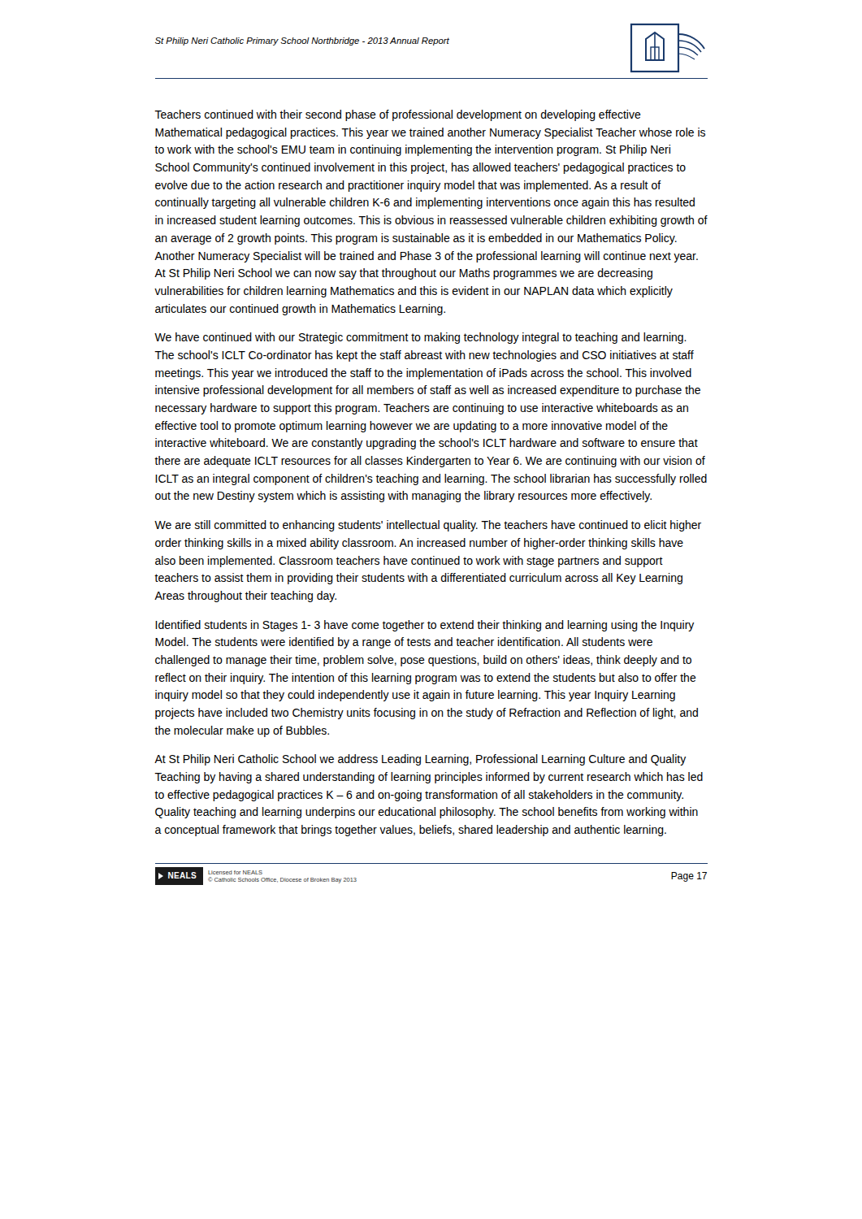St Philip Neri Catholic Primary School Northbridge - 2013 Annual Report
Teachers continued with their second phase of professional development on developing effective Mathematical pedagogical practices. This year we trained another Numeracy Specialist Teacher whose role is to work with the school's EMU team in continuing implementing the intervention program. St Philip Neri School Community's continued involvement in this project, has allowed teachers' pedagogical practices to evolve due to the action research and practitioner inquiry model that was implemented. As a result of continually targeting all vulnerable children K-6 and implementing interventions once again this has resulted in increased student learning outcomes. This is obvious in reassessed vulnerable children exhibiting growth of an average of 2 growth points. This program is sustainable as it is embedded in our Mathematics Policy. Another Numeracy Specialist will be trained and Phase 3 of the professional learning will continue next year. At St Philip Neri School we can now say that throughout our Maths programmes we are decreasing vulnerabilities for children learning Mathematics and this is evident in our NAPLAN data which explicitly articulates our continued growth in Mathematics Learning.
We have continued with our Strategic commitment to making technology integral to teaching and learning. The school's ICLT Co-ordinator has kept the staff abreast with new technologies and CSO initiatives at staff meetings. This year we introduced the staff to the implementation of iPads across the school. This involved intensive professional development for all members of staff as well as increased expenditure to purchase the necessary hardware to support this program. Teachers are continuing to use interactive whiteboards as an effective tool to promote optimum learning however we are updating to a more innovative model of the interactive whiteboard. We are constantly upgrading the school's ICLT hardware and software to ensure that there are adequate ICLT resources for all classes Kindergarten to Year 6. We are continuing with our vision of ICLT as an integral component of children's teaching and learning. The school librarian has successfully rolled out the new Destiny system which is assisting with managing the library resources more effectively.
We are still committed to enhancing students' intellectual quality. The teachers have continued to elicit higher order thinking skills in a mixed ability classroom. An increased number of higher-order thinking skills have also been implemented. Classroom teachers have continued to work with stage partners and support teachers to assist them in providing their students with a differentiated curriculum across all Key Learning Areas throughout their teaching day.
Identified students in Stages 1- 3 have come together to extend their thinking and learning using the Inquiry Model. The students were identified by a range of tests and teacher identification. All students were challenged to manage their time, problem solve, pose questions, build on others' ideas, think deeply and to reflect on their inquiry. The intention of this learning program was to extend the students but also to offer the inquiry model so that they could independently use it again in future learning. This year Inquiry Learning projects have included two Chemistry units focusing in on the study of Refraction and Reflection of light, and the molecular make up of Bubbles.
At St Philip Neri Catholic School we address Leading Learning, Professional Learning Culture and Quality Teaching by having a shared understanding of learning principles informed by current research which has led to effective pedagogical practices K – 6 and on-going transformation of all stakeholders in the community. Quality teaching and learning underpins our educational philosophy. The school benefits from working within a conceptual framework that brings together values, beliefs, shared leadership and authentic learning.
NEALS
Licensed for NEALS
© Catholic Schools Office, Diocese of Broken Bay 2013
Page 17